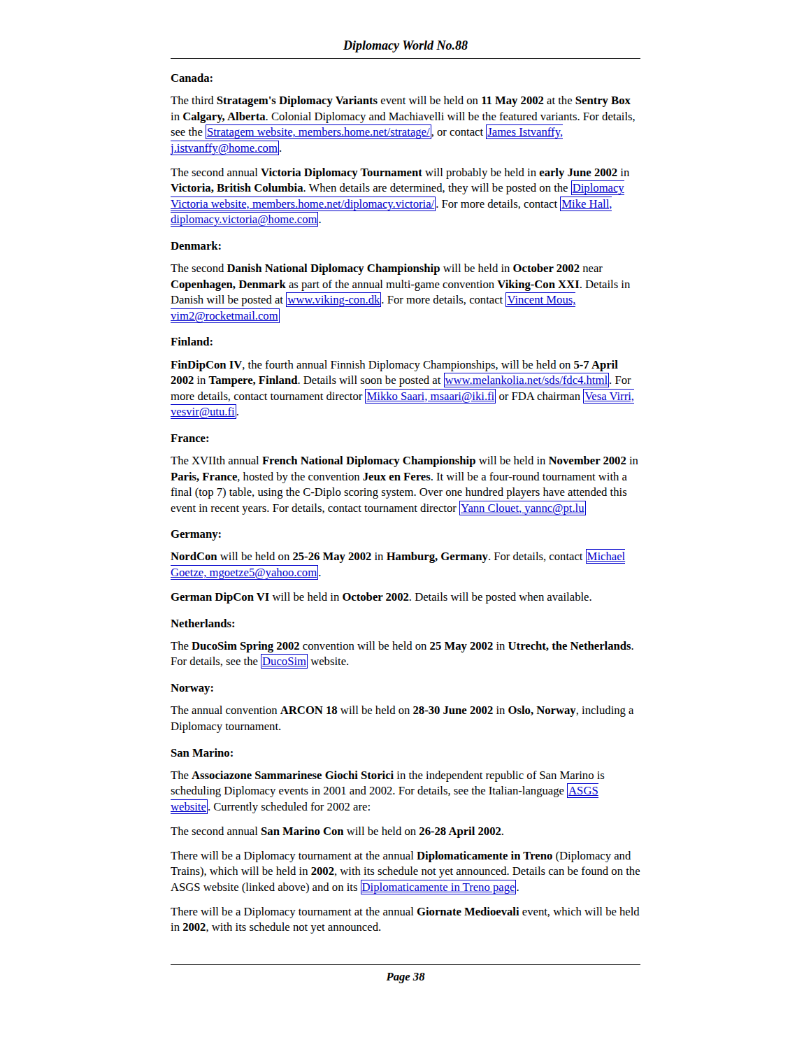Diplomacy World No.88
Canada:
The third Stratagem's Diplomacy Variants event will be held on 11 May 2002 at the Sentry Box in Calgary, Alberta. Colonial Diplomacy and Machiavelli will be the featured variants. For details, see the Stratagem website, members.home.net/stratage/, or contact James Istvanffy, j.istvanffy@home.com.
The second annual Victoria Diplomacy Tournament will probably be held in early June 2002 in Victoria, British Columbia. When details are determined, they will be posted on the Diplomacy Victoria website, members.home.net/diplomacy.victoria/. For more details, contact Mike Hall, diplomacy.victoria@home.com.
Denmark:
The second Danish National Diplomacy Championship will be held in October 2002 near Copenhagen, Denmark as part of the annual multi-game convention Viking-Con XXI. Details in Danish will be posted at www.viking-con.dk. For more details, contact Vincent Mous, vim2@rocketmail.com
Finland:
FinDipCon IV, the fourth annual Finnish Diplomacy Championships, will be held on 5-7 April 2002 in Tampere, Finland. Details will soon be posted at www.melankolia.net/sds/fdc4.html. For more details, contact tournament director Mikko Saari, msaari@iki.fi or FDA chairman Vesa Virri, vesvir@utu.fi.
France:
The XVIIth annual French National Diplomacy Championship will be held in November 2002 in Paris, France, hosted by the convention Jeux en Feres. It will be a four-round tournament with a final (top 7) table, using the C-Diplo scoring system. Over one hundred players have attended this event in recent years. For details, contact tournament director Yann Clouet, yannc@pt.lu
Germany:
NordCon will be held on 25-26 May 2002 in Hamburg, Germany. For details, contact Michael Goetze, mgoetze5@yahoo.com.
German DipCon VI will be held in October 2002. Details will be posted when available.
Netherlands:
The DucoSim Spring 2002 convention will be held on 25 May 2002 in Utrecht, the Netherlands. For details, see the DucoSim website.
Norway:
The annual convention ARCON 18 will be held on 28-30 June 2002 in Oslo, Norway, including a Diplomacy tournament.
San Marino:
The Associazone Sammarinese Giochi Storici in the independent republic of San Marino is scheduling Diplomacy events in 2001 and 2002. For details, see the Italian-language ASGS website. Currently scheduled for 2002 are:
The second annual San Marino Con will be held on 26-28 April 2002.
There will be a Diplomacy tournament at the annual Diplomaticamente in Treno (Diplomacy and Trains), which will be held in 2002, with its schedule not yet announced. Details can be found on the ASGS website (linked above) and on its Diplomaticamente in Treno page.
There will be a Diplomacy tournament at the annual Giornate Medioevali event, which will be held in 2002, with its schedule not yet announced.
Page 38